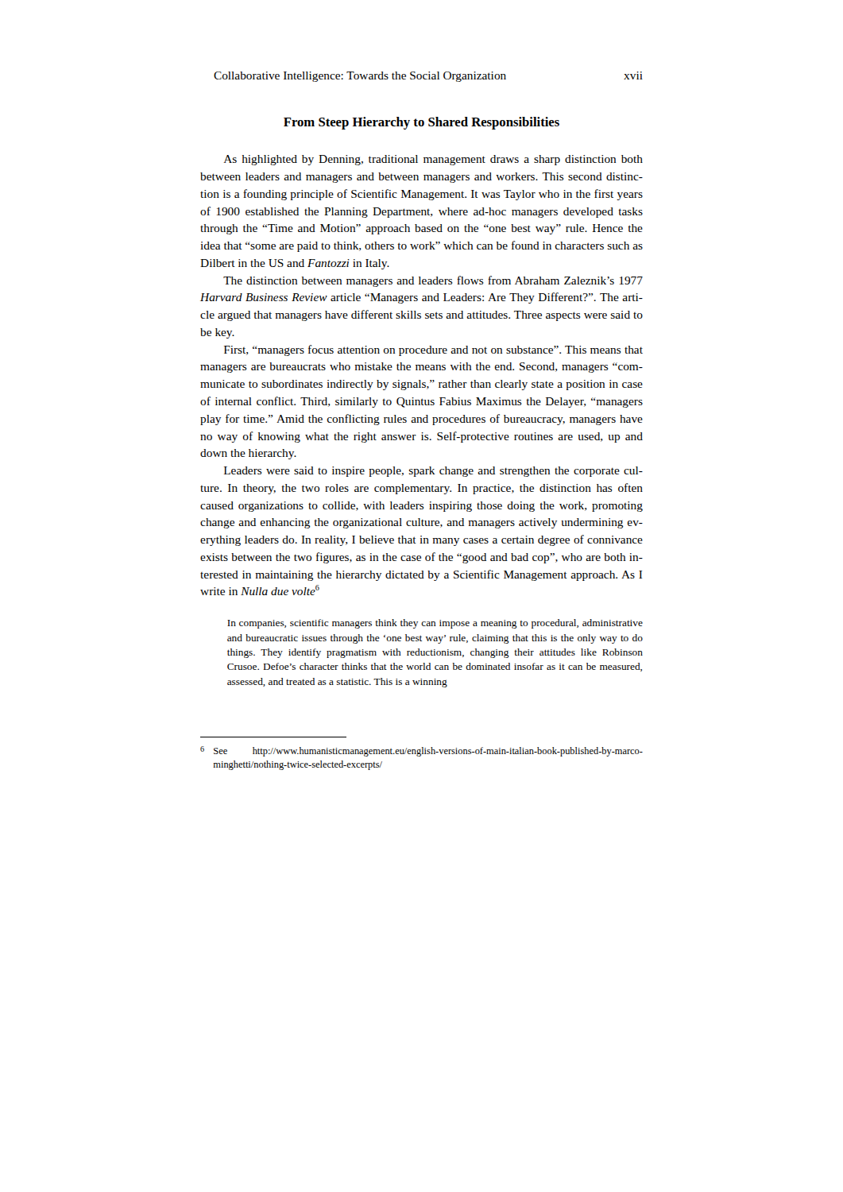xvii Collaborative Intelligence: Towards the Social Organization
From Steep Hierarchy to Shared Responsibilities
As highlighted by Denning, traditional management draws a sharp distinction both between leaders and managers and between managers and workers. This second distinction is a founding principle of Scientific Management. It was Taylor who in the first years of 1900 established the Planning Department, where ad-hoc managers developed tasks through the “Time and Motion” approach based on the “one best way” rule. Hence the idea that “some are paid to think, others to work” which can be found in characters such as Dilbert in the US and Fantozzi in Italy.
The distinction between managers and leaders flows from Abraham Zaleznik’s 1977 Harvard Business Review article “Managers and Leaders: Are They Different?”. The article argued that managers have different skills sets and attitudes. Three aspects were said to be key.
First, “managers focus attention on procedure and not on substance”. This means that managers are bureaucrats who mistake the means with the end. Second, managers “communicate to subordinates indirectly by signals,” rather than clearly state a position in case of internal conflict. Third, similarly to Quintus Fabius Maximus the Delayer, “managers play for time.” Amid the conflicting rules and procedures of bureaucracy, managers have no way of knowing what the right answer is. Self-protective routines are used, up and down the hierarchy.
Leaders were said to inspire people, spark change and strengthen the corporate culture. In theory, the two roles are complementary. In practice, the distinction has often caused organizations to collide, with leaders inspiring those doing the work, promoting change and enhancing the organizational culture, and managers actively undermining everything leaders do. In reality, I believe that in many cases a certain degree of connivance exists between the two figures, as in the case of the “good and bad cop”, who are both interested in maintaining the hierarchy dictated by a Scientific Management approach. As I write in Nulla due volte6
In companies, scientific managers think they can impose a meaning to procedural, administrative and bureaucratic issues through the ‘one best way’ rule, claiming that this is the only way to do things. They identify pragmatism with reductionism, changing their attitudes like Robinson Crusoe. Defoe’s character thinks that the world can be dominated insofar as it can be measured, assessed, and treated as a statistic. This is a winning
6 See http://www.humanisticmanagement.eu/english-versions-of-main-italian-book-published-by-marco-minghetti/nothing-twice-selected-excerpts/